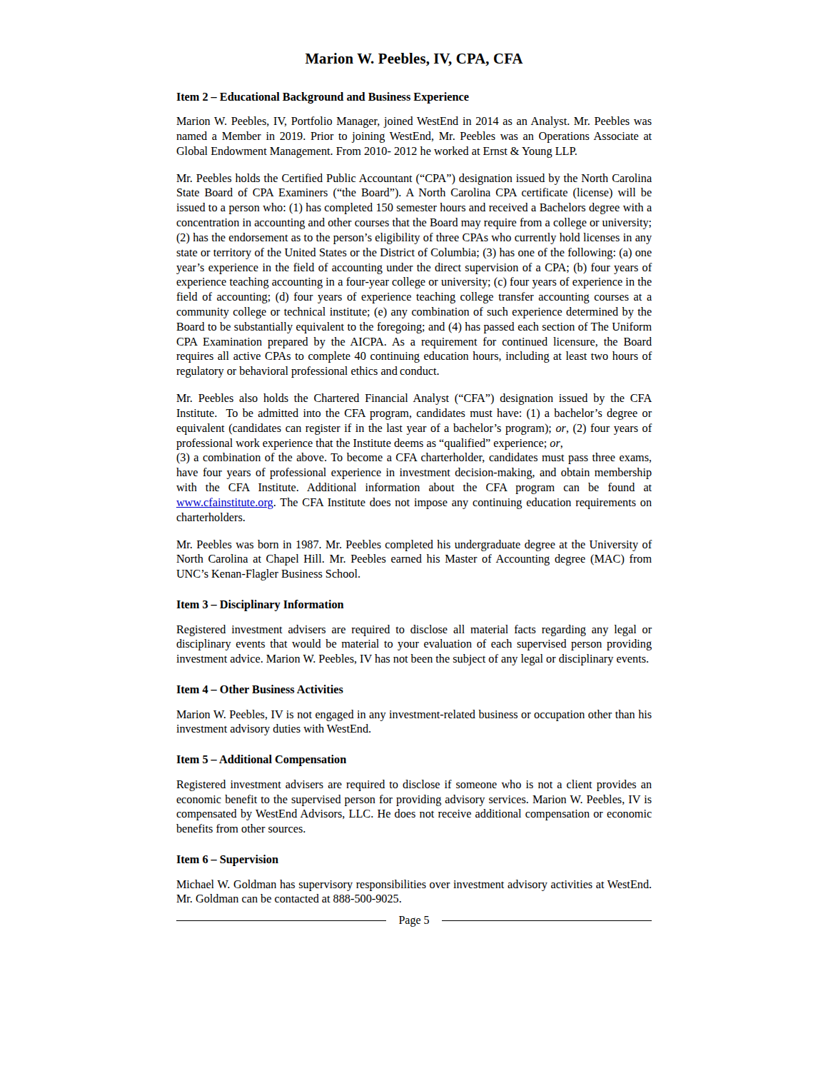Marion W. Peebles, IV, CPA, CFA
Item 2 – Educational Background and Business Experience
Marion W. Peebles, IV, Portfolio Manager, joined WestEnd in 2014 as an Analyst. Mr. Peebles was named a Member in 2019. Prior to joining WestEnd, Mr. Peebles was an Operations Associate at Global Endowment Management. From 2010- 2012 he worked at Ernst & Young LLP.
Mr. Peebles holds the Certified Public Accountant (“CPA”) designation issued by the North Carolina State Board of CPA Examiners (“the Board”). A North Carolina CPA certificate (license) will be issued to a person who: (1) has completed 150 semester hours and received a Bachelors degree with a concentration in accounting and other courses that the Board may require from a college or university; (2) has the endorsement as to the person’s eligibility of three CPAs who currently hold licenses in any state or territory of the United States or the District of Columbia; (3) has one of the following: (a) one year’s experience in the field of accounting under the direct supervision of a CPA; (b) four years of experience teaching accounting in a four-year college or university; (c) four years of experience in the field of accounting; (d) four years of experience teaching college transfer accounting courses at a community college or technical institute; (e) any combination of such experience determined by the Board to be substantially equivalent to the foregoing; and (4) has passed each section of The Uniform CPA Examination prepared by the AICPA. As a requirement for continued licensure, the Board requires all active CPAs to complete 40 continuing education hours, including at least two hours of regulatory or behavioral professional ethics and conduct.
Mr. Peebles also holds the Chartered Financial Analyst (“CFA”) designation issued by the CFA Institute. To be admitted into the CFA program, candidates must have: (1) a bachelor’s degree or equivalent (candidates can register if in the last year of a bachelor’s program); or, (2) four years of professional work experience that the Institute deems as “qualified” experience; or,
(3) a combination of the above. To become a CFA charterholder, candidates must pass three exams, have four years of professional experience in investment decision-making, and obtain membership with the CFA Institute. Additional information about the CFA program can be found at www.cfainstitute.org. The CFA Institute does not impose any continuing education requirements on charterholders.
Mr. Peebles was born in 1987. Mr. Peebles completed his undergraduate degree at the University of North Carolina at Chapel Hill. Mr. Peebles earned his Master of Accounting degree (MAC) from UNC’s Kenan-Flagler Business School.
Item 3 – Disciplinary Information
Registered investment advisers are required to disclose all material facts regarding any legal or disciplinary events that would be material to your evaluation of each supervised person providing investment advice. Marion W. Peebles, IV has not been the subject of any legal or disciplinary events.
Item 4 – Other Business Activities
Marion W. Peebles, IV is not engaged in any investment-related business or occupation other than his investment advisory duties with WestEnd.
Item 5 – Additional Compensation
Registered investment advisers are required to disclose if someone who is not a client provides an economic benefit to the supervised person for providing advisory services. Marion W. Peebles, IV is compensated by WestEnd Advisors, LLC. He does not receive additional compensation or economic benefits from other sources.
Item 6 – Supervision
Michael W. Goldman has supervisory responsibilities over investment advisory activities at WestEnd. Mr. Goldman can be contacted at 888-500-9025.
Page 5